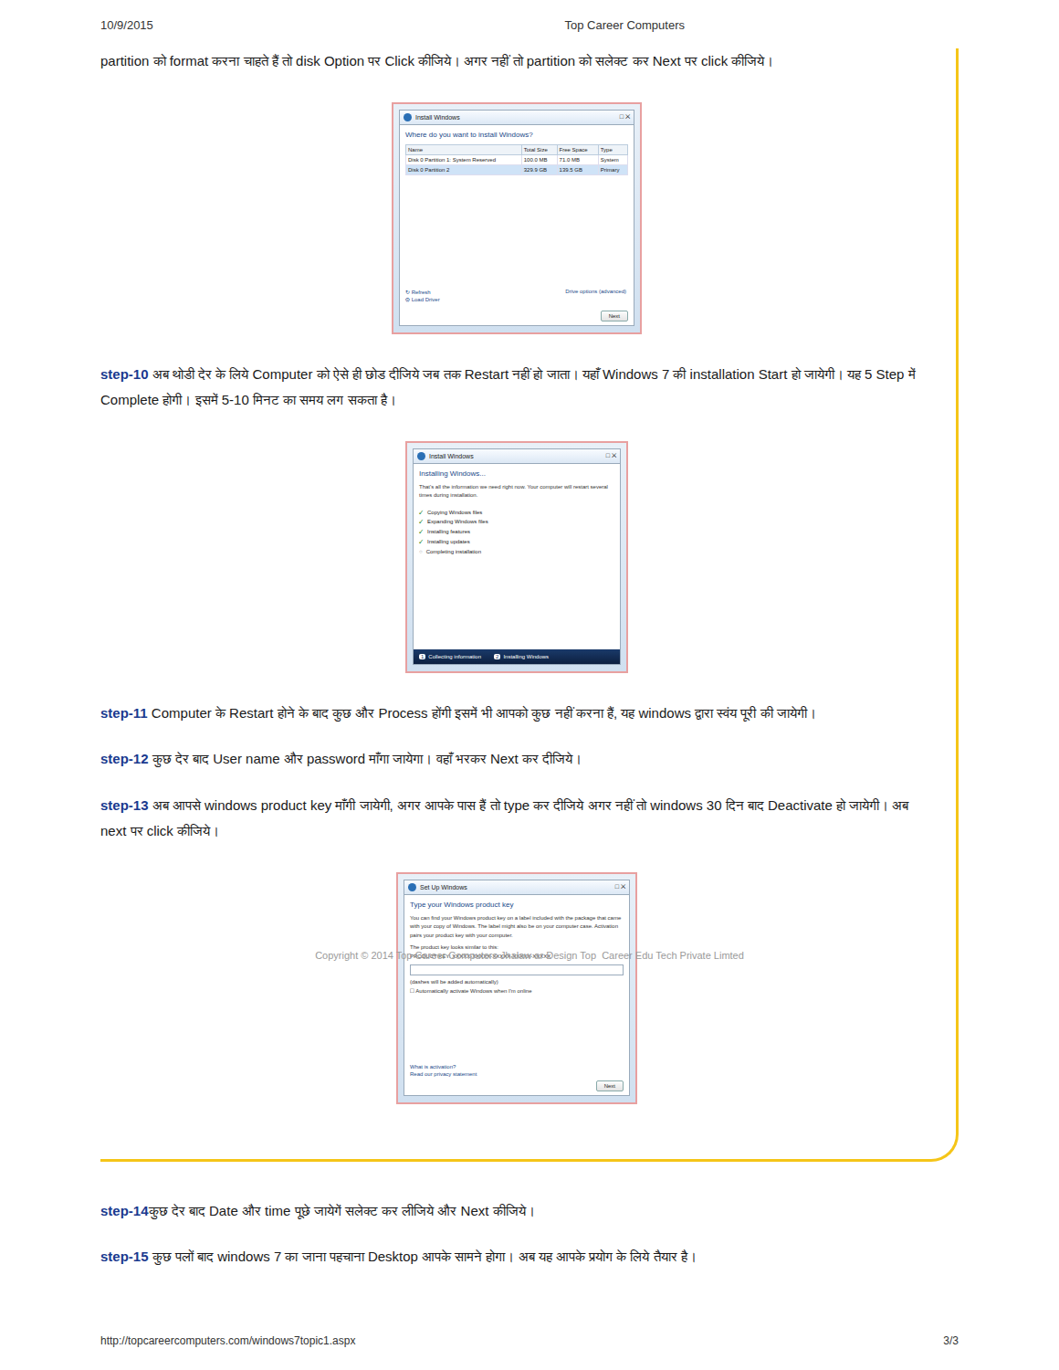10/9/2015 Top Career Computers
partition को format करना चाहते हैं तो disk Option पर Click कीजिये। अगर नहीं तो partition को सलेक्ट कर Next पर click कीजिये।
Install Windows
□ ✕
Where do you want to install Windows?
| Name | Total Size | Free Space | Type |
| --- | --- | --- | --- |
| Disk 0 Partition 1: System Reserved | 100.0 MB | 71.0 MB | System |
| Disk 0 Partition 2 | 329.9 GB | 139.5 GB | Primary |
↻ Refresh ⚙ Load Driver
Drive options (advanced)
Next
step-10 अब थोडी देर के लिये Computer को ऐसे ही छोड दीजिये जब तक Restart नहीं हो जाता। यहाँ Windows 7 की installation Start हो जायेगी। यह 5 Step में Complete होगी। इसमें 5-10 मिनट का समय लग सकता है।
Install Windows
□ ✕
Installing Windows...
That's all the information we need right now. Your computer will restart several times during installation.
Copying Windows files
Expanding Windows files
Installing features
Installing updates
Completing installation
1 Collecting information 2 Installing Windows
step-11 Computer के Restart होने के बाद कुछ और Process होंगी इसमें भी आपको कुछ नहीं करना हैं, यह windows द्वारा स्वंय पूरी की जायेगी।
step-12 कुछ देर बाद User name और password माँगा जायेगा। वहाँ भरकर Next कर दीजिये।
step-13 अब आपसे windows product key माँगी जायेगी, अगर आपके पास हैं तो type कर दीजिये अगर नहीं तो windows 30 दिन बाद Deactivate हो जायेगी। अब next पर click कीजिये।
Set Up Windows
□ ✕
Type your Windows product key
You can find your Windows product key on a label included with the package that came with your copy of Windows. The label might also be on your computer case. Activation pairs your product key with your computer.
The product key looks similar to this:
PRODUCT KEY: XXXXX-XXXXX-XXXXX-XXXXX-XXXXX
(dashes will be added automatically)
☐ Automatically activate Windows when I'm online
What is activation? Read our privacy statement
Next
Copyright © 2014 Top Career Computers Jhalaw ar Design Top Career Edu Tech Private Limted
step-14कुछ देर बाद Date और time पूछे जायेगें सलेक्ट कर लीजिये और Next कीजिये।
step-15 कुछ पलों बाद windows 7 का जाना पहचाना Desktop आपके सामने होगा। अब यह आपके प्रयोग के लिये तैयार है।
http://topcareercomputers.com/windows7topic1.aspx 3/3